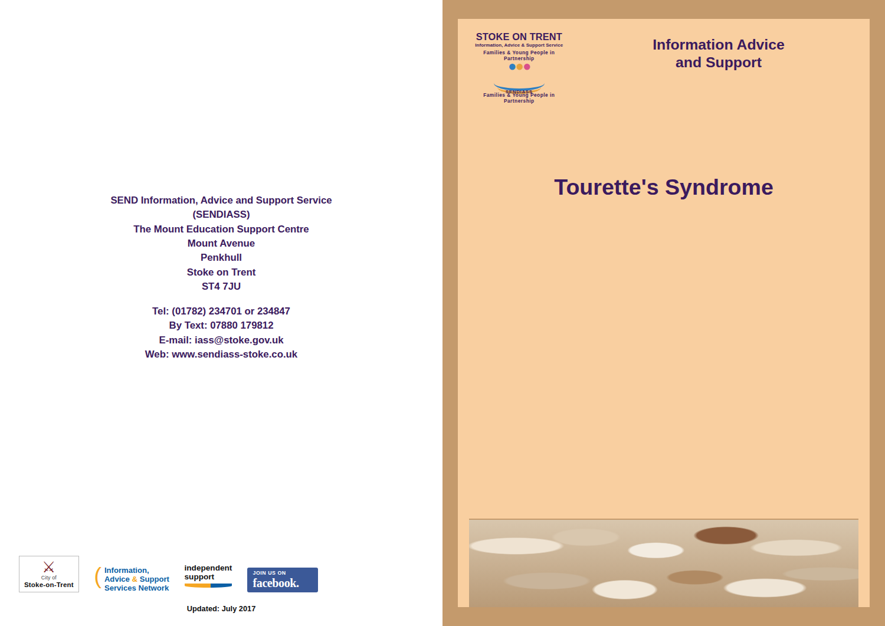SEND Information, Advice and Support Service
(SENDIASS)
The Mount Education Support Centre
Mount Avenue
Penkhull
Stoke on Trent
ST4 7JU
Tel: (01782) 234701 or 234847
By Text: 07880 179812
E-mail: iass@stoke.gov.uk
Web: www.sendiass-stoke.co.uk
⚔
City ofStoke-on-Trent
Information,
Advice & Support
Services Network
independent
support
Join us on
facebook.
Updated: July 2017
STOKE ON TRENT
Information, Advice & Support Service
Families & Young People in Partnership
●●●
SENDIASS
Families & Young People in Partnership
Information Advice
and Support
Tourette's Syndrome